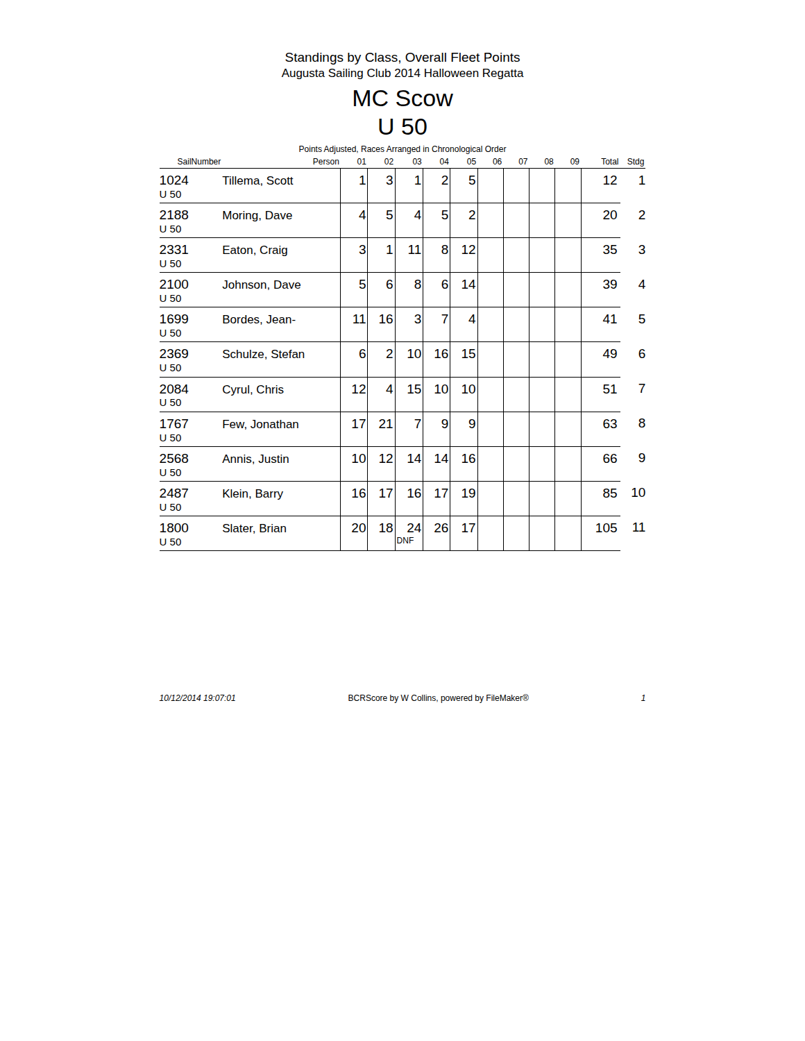Standings by Class, Overall Fleet Points
Augusta Sailing Club 2014 Halloween Regatta
MC Scow
U 50
Points Adjusted, Races Arranged in Chronological Order
| SailNumber | Person | 01 | 02 | 03 | 04 | 05 | 06 | 07 | 08 | 09 | Total | Stdg |
| --- | --- | --- | --- | --- | --- | --- | --- | --- | --- | --- | --- | --- |
| 1024 U 50 | Tillema, Scott | 1 | 3 | 1 | 2 | 5 | | | | | 12 | 1 |
| 2188 U 50 | Moring, Dave | 4 | 5 | 4 | 5 | 2 | | | | | 20 | 2 |
| 2331 U 50 | Eaton, Craig | 3 | 1 | 11 | 8 | 12 | | | | | 35 | 3 |
| 2100 U 50 | Johnson, Dave | 5 | 6 | 8 | 6 | 14 | | | | | 39 | 4 |
| 1699 U 50 | Bordes, Jean- | 11 | 16 | 3 | 7 | 4 | | | | | 41 | 5 |
| 2369 U 50 | Schulze, Stefan | 6 | 2 | 10 | 16 | 15 | | | | | 49 | 6 |
| 2084 U 50 | Cyrul, Chris | 12 | 4 | 15 | 10 | 10 | | | | | 51 | 7 |
| 1767 U 50 | Few, Jonathan | 17 | 21 | 7 | 9 | 9 | | | | | 63 | 8 |
| 2568 U 50 | Annis, Justin | 10 | 12 | 14 | 14 | 16 | | | | | 66 | 9 |
| 2487 U 50 | Klein, Barry | 16 | 17 | 16 | 17 | 19 | | | | | 85 | 10 |
| 1800 U 50 | Slater, Brian | 20 | 18 | 24 DNF | 26 | 17 | | | | | 105 | 11 |
10/12/2014 19:07:01
BCRScore by W Collins, powered by FileMaker®
1